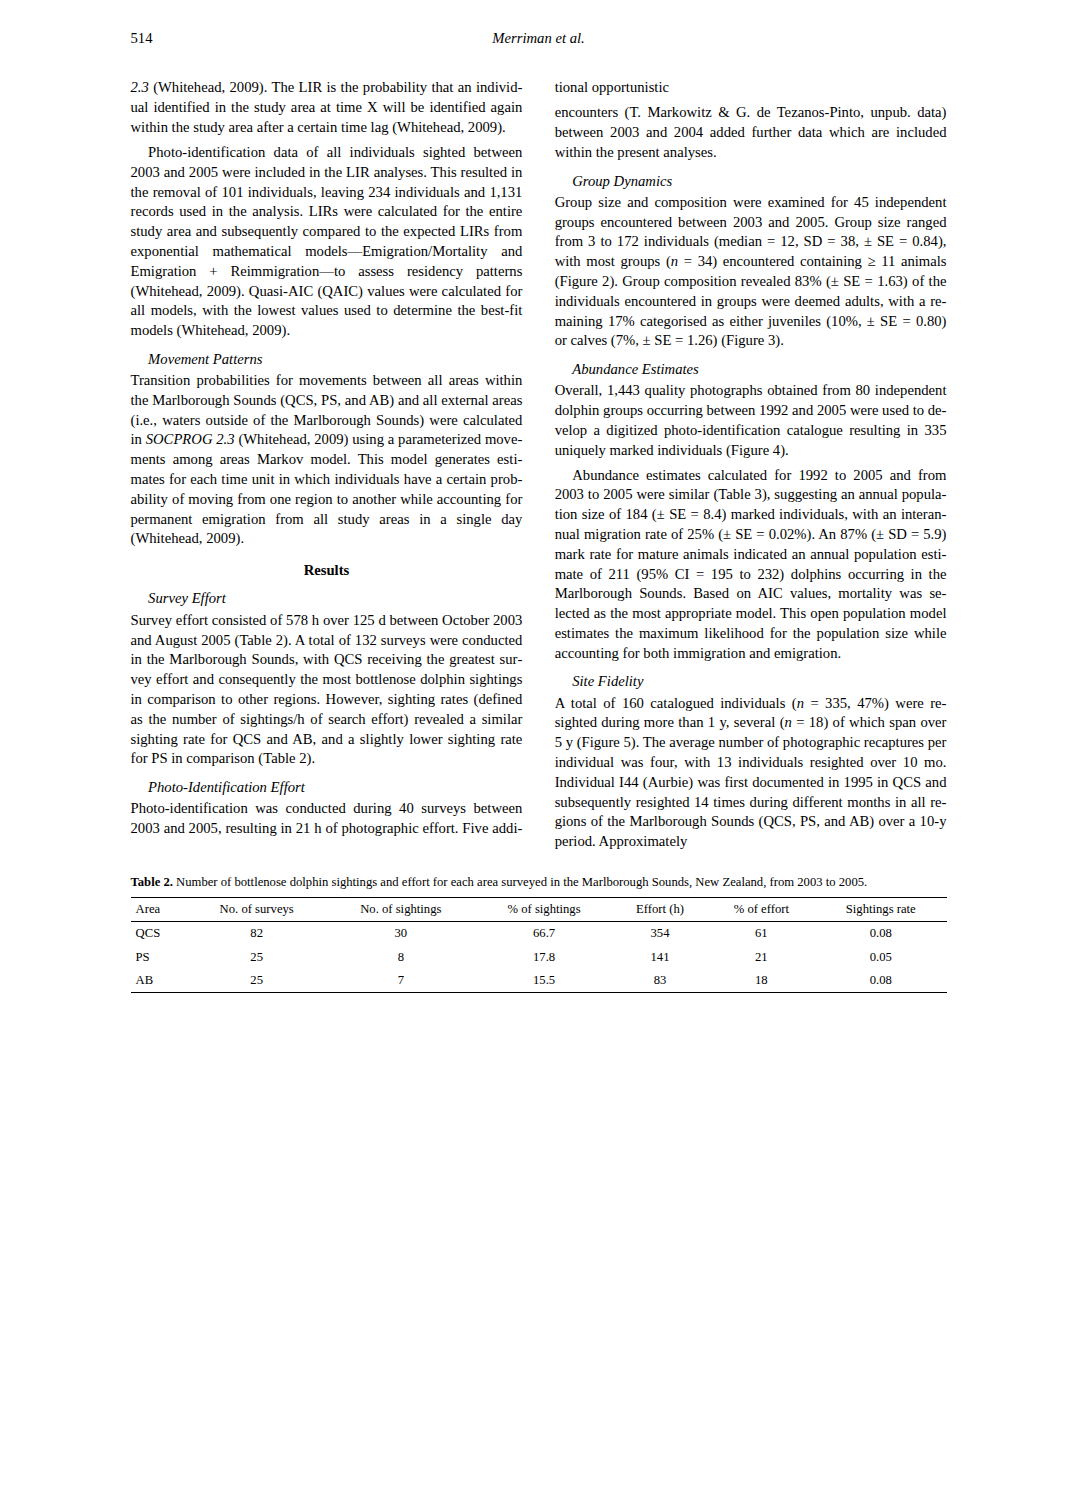514 Merriman et al. 514
2.3 (Whitehead, 2009). The LIR is the probability that an individual identified in the study area at time X will be identified again within the study area after a certain time lag (Whitehead, 2009).
Photo-identification data of all individuals sighted between 2003 and 2005 were included in the LIR analyses. This resulted in the removal of 101 individuals, leaving 234 individuals and 1,131 records used in the analysis. LIRs were calculated for the entire study area and subsequently compared to the expected LIRs from exponential mathematical models—Emigration/Mortality and Emigration + Reimmigration—to assess residency patterns (Whitehead, 2009). Quasi-AIC (QAIC) values were calculated for all models, with the lowest values used to determine the best-fit models (Whitehead, 2009).
Movement Patterns
Transition probabilities for movements between all areas within the Marlborough Sounds (QCS, PS, and AB) and all external areas (i.e., waters outside of the Marlborough Sounds) were calculated in SOCPROG 2.3 (Whitehead, 2009) using a parameterized movements among areas Markov model. This model generates estimates for each time unit in which individuals have a certain probability of moving from one region to another while accounting for permanent emigration from all study areas in a single day (Whitehead, 2009).
Results
Survey Effort
Survey effort consisted of 578 h over 125 d between October 2003 and August 2005 (Table 2). A total of 132 surveys were conducted in the Marlborough Sounds, with QCS receiving the greatest survey effort and consequently the most bottlenose dolphin sightings in comparison to other regions. However, sighting rates (defined as the number of sightings/h of search effort) revealed a similar sighting rate for QCS and AB, and a slightly lower sighting rate for PS in comparison (Table 2).
Photo-Identification Effort
Photo-identification was conducted during 40 surveys between 2003 and 2005, resulting in 21 h of photographic effort. Five additional opportunistic
encounters (T. Markowitz & G. de Tezanos-Pinto, unpub. data) between 2003 and 2004 added further data which are included within the present analyses.
Group Dynamics
Group size and composition were examined for 45 independent groups encountered between 2003 and 2005. Group size ranged from 3 to 172 individuals (median = 12, SD = 38, ± SE = 0.84), with most groups (n = 34) encountered containing ≥ 11 animals (Figure 2). Group composition revealed 83% (± SE = 1.63) of the individuals encountered in groups were deemed adults, with a remaining 17% categorised as either juveniles (10%, ± SE = 0.80) or calves (7%, ± SE = 1.26) (Figure 3).
Abundance Estimates
Overall, 1,443 quality photographs obtained from 80 independent dolphin groups occurring between 1992 and 2005 were used to develop a digitized photo-identification catalogue resulting in 335 uniquely marked individuals (Figure 4).
Abundance estimates calculated for 1992 to 2005 and from 2003 to 2005 were similar (Table 3), suggesting an annual population size of 184 (± SE = 8.4) marked individuals, with an interannual migration rate of 25% (± SE = 0.02%). An 87% (± SD = 5.9) mark rate for mature animals indicated an annual population estimate of 211 (95% CI = 195 to 232) dolphins occurring in the Marlborough Sounds. Based on AIC values, mortality was selected as the most appropriate model. This open population model estimates the maximum likelihood for the population size while accounting for both immigration and emigration.
Site Fidelity
A total of 160 catalogued individuals (n = 335, 47%) were resighted during more than 1 y, several (n = 18) of which span over 5 y (Figure 5). The average number of photographic recaptures per individual was four, with 13 individuals resighted over 10 mo. Individual I44 (Aurbie) was first documented in 1995 in QCS and subsequently resighted 14 times during different months in all regions of the Marlborough Sounds (QCS, PS, and AB) over a 10-y period. Approximately
Table 2. Number of bottlenose dolphin sightings and effort for each area surveyed in the Marlborough Sounds, New Zealand, from 2003 to 2005.
| Area | No. of surveys | No. of sightings | % of sightings | Effort (h) | % of effort | Sightings rate |
| --- | --- | --- | --- | --- | --- | --- |
| QCS | 82 | 30 | 66.7 | 354 | 61 | 0.08 |
| PS | 25 | 8 | 17.8 | 141 | 21 | 0.05 |
| AB | 25 | 7 | 15.5 | 83 | 18 | 0.08 |